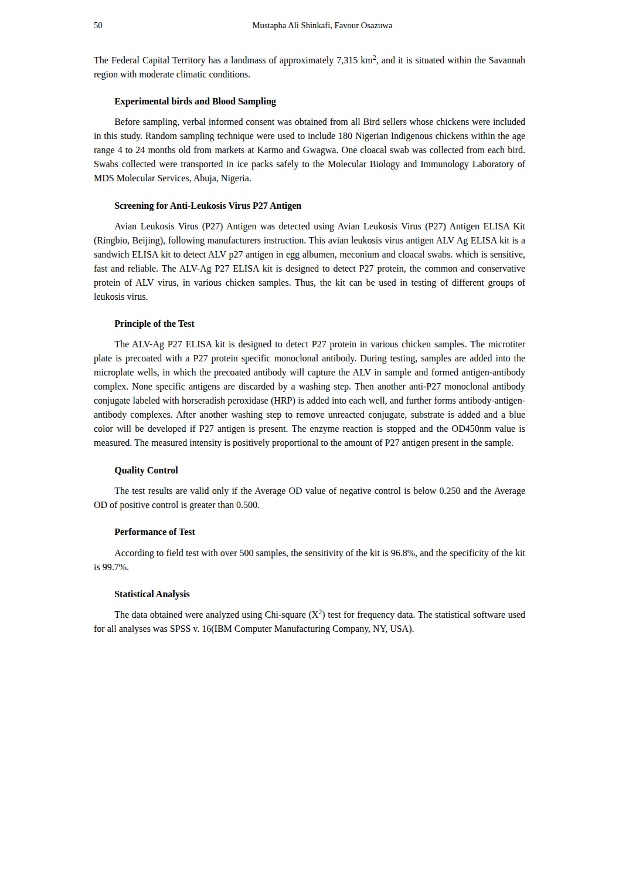50 Mustapha Ali Shinkafi, Favour Osazuwa
The Federal Capital Territory has a landmass of approximately 7,315 km2, and it is situated within the Savannah region with moderate climatic conditions.
Experimental birds and Blood Sampling
Before sampling, verbal informed consent was obtained from all Bird sellers whose chickens were included in this study. Random sampling technique were used to include 180 Nigerian Indigenous chickens within the age range 4 to 24 months old from markets at Karmo and Gwagwa. One cloacal swab was collected from each bird. Swabs collected were transported in ice packs safely to the Molecular Biology and Immunology Laboratory of MDS Molecular Services, Abuja, Nigeria.
Screening for Anti-Leukosis Virus P27 Antigen
Avian Leukosis Virus (P27) Antigen was detected using Avian Leukosis Virus (P27) Antigen ELISA Kit (Ringbio, Beijing), following manufacturers instruction. This avian leukosis virus antigen ALV Ag ELISA kit is a sandwich ELISA kit to detect ALV p27 antigen in egg albumen, meconium and cloacal swabs. which is sensitive, fast and reliable. The ALV-Ag P27 ELISA kit is designed to detect P27 protein, the common and conservative protein of ALV virus, in various chicken samples. Thus, the kit can be used in testing of different groups of leukosis virus.
Principle of the Test
The ALV-Ag P27 ELISA kit is designed to detect P27 protein in various chicken samples. The microtiter plate is precoated with a P27 protein specific monoclonal antibody. During testing, samples are added into the microplate wells, in which the precoated antibody will capture the ALV in sample and formed antigen-antibody complex. None specific antigens are discarded by a washing step. Then another anti-P27 monoclonal antibody conjugate labeled with horseradish peroxidase (HRP) is added into each well, and further forms antibody-antigen-antibody complexes. After another washing step to remove unreacted conjugate, substrate is added and a blue color will be developed if P27 antigen is present. The enzyme reaction is stopped and the OD450nm value is measured. The measured intensity is positively proportional to the amount of P27 antigen present in the sample.
Quality Control
The test results are valid only if the Average OD value of negative control is below 0.250 and the Average OD of positive control is greater than 0.500.
Performance of Test
According to field test with over 500 samples, the sensitivity of the kit is 96.8%, and the specificity of the kit is 99.7%.
Statistical Analysis
The data obtained were analyzed using Chi-square (X2) test for frequency data. The statistical software used for all analyses was SPSS v. 16(IBM Computer Manufacturing Company, NY, USA).